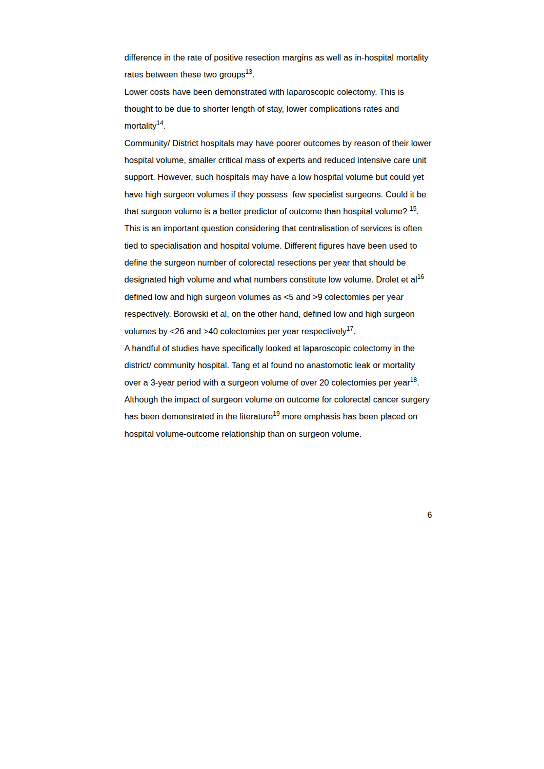difference in the rate of positive resection margins as well as in-hospital mortality rates between these two groups13.
Lower costs have been demonstrated with laparoscopic colectomy. This is thought to be due to shorter length of stay, lower complications rates and mortality14.
Community/ District hospitals may have poorer outcomes by reason of their lower hospital volume, smaller critical mass of experts and reduced intensive care unit support. However, such hospitals may have a low hospital volume but could yet have high surgeon volumes if they possess few specialist surgeons. Could it be that surgeon volume is a better predictor of outcome than hospital volume? 15. This is an important question considering that centralisation of services is often tied to specialisation and hospital volume. Different figures have been used to define the surgeon number of colorectal resections per year that should be designated high volume and what numbers constitute low volume. Drolet et al16 defined low and high surgeon volumes as <5 and >9 colectomies per year respectively. Borowski et al, on the other hand, defined low and high surgeon volumes by <26 and >40 colectomies per year respectively17.
A handful of studies have specifically looked at laparoscopic colectomy in the district/ community hospital. Tang et al found no anastomotic leak or mortality over a 3-year period with a surgeon volume of over 20 colectomies per year18. Although the impact of surgeon volume on outcome for colorectal cancer surgery has been demonstrated in the literature19 more emphasis has been placed on hospital volume-outcome relationship than on surgeon volume.
6